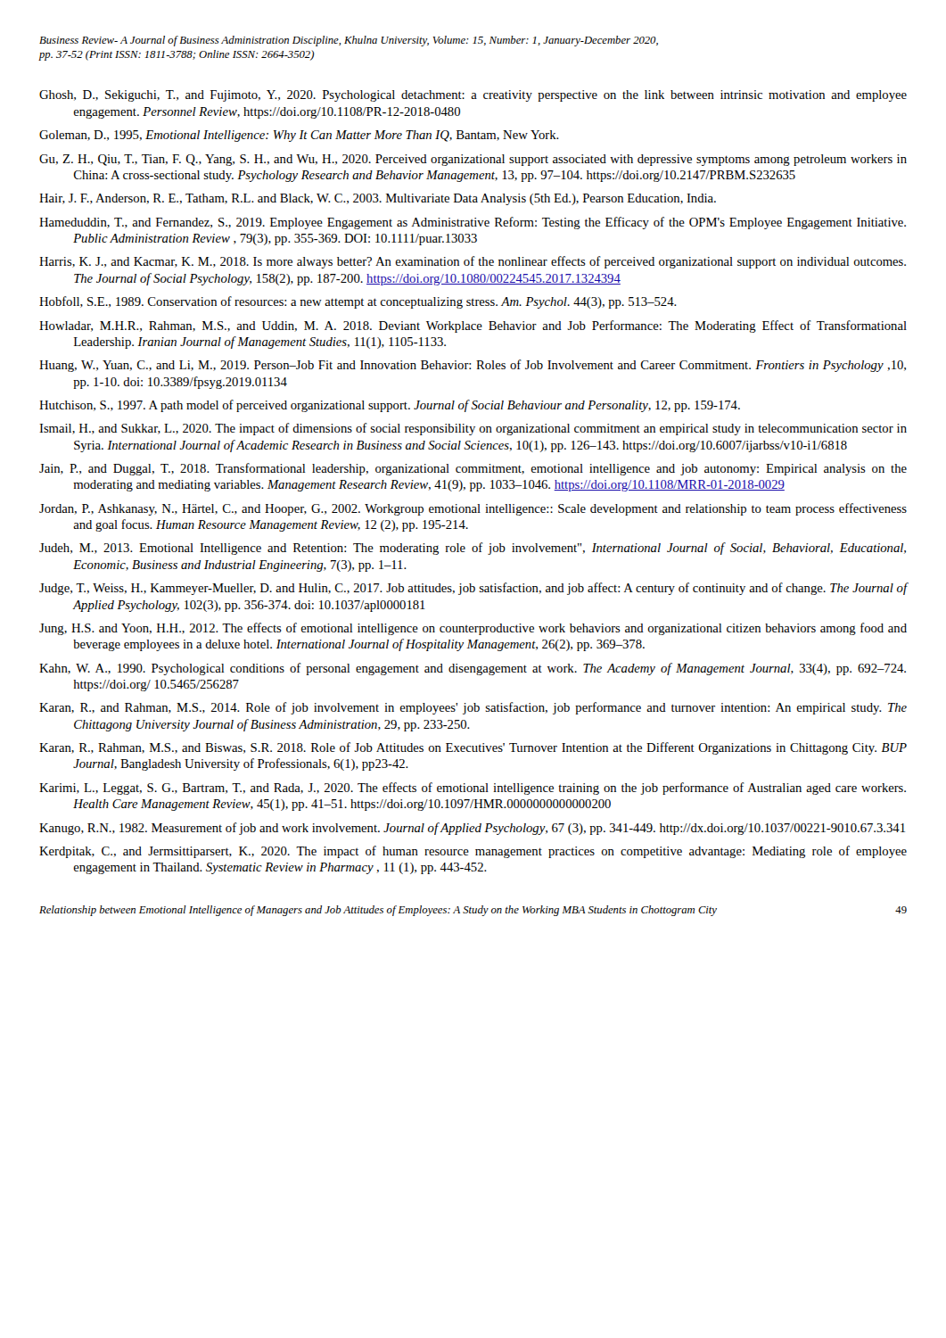Business Review- A Journal of Business Administration Discipline, Khulna University, Volume: 15, Number: 1, January-December 2020,
pp. 37-52 (Print ISSN: 1811-3788; Online ISSN: 2664-3502)
Ghosh, D., Sekiguchi, T., and Fujimoto, Y., 2020. Psychological detachment: a creativity perspective on the link between intrinsic motivation and employee engagement. Personnel Review, https://doi.org/10.1108/PR-12-2018-0480
Goleman, D., 1995, Emotional Intelligence: Why It Can Matter More Than IQ, Bantam, New York.
Gu, Z. H., Qiu, T., Tian, F. Q., Yang, S. H., and Wu, H., 2020. Perceived organizational support associated with depressive symptoms among petroleum workers in China: A cross-sectional study. Psychology Research and Behavior Management, 13, pp. 97–104. https://doi.org/10.2147/PRBM.S232635
Hair, J. F., Anderson, R. E., Tatham, R.L. and Black, W. C., 2003. Multivariate Data Analysis (5th Ed.), Pearson Education, India.
Hameduddin, T., and Fernandez, S., 2019. Employee Engagement as Administrative Reform: Testing the Efficacy of the OPM's Employee Engagement Initiative. Public Administration Review , 79(3), pp. 355-369. DOI: 10.1111/puar.13033
Harris, K. J., and Kacmar, K. M., 2018. Is more always better? An examination of the nonlinear effects of perceived organizational support on individual outcomes. The Journal of Social Psychology, 158(2), pp. 187-200. https://doi.org/10.1080/00224545.2017.1324394
Hobfoll, S.E., 1989. Conservation of resources: a new attempt at conceptualizing stress. Am. Psychol. 44(3), pp. 513–524.
Howladar, M.H.R., Rahman, M.S., and Uddin, M. A. 2018. Deviant Workplace Behavior and Job Performance: The Moderating Effect of Transformational Leadership. Iranian Journal of Management Studies, 11(1), 1105-1133.
Huang, W., Yuan, C., and Li, M., 2019. Person–Job Fit and Innovation Behavior: Roles of Job Involvement and Career Commitment. Frontiers in Psychology ,10, pp. 1-10. doi: 10.3389/fpsyg.2019.01134
Hutchison, S., 1997. A path model of perceived organizational support. Journal of Social Behaviour and Personality, 12, pp. 159-174.
Ismail, H., and Sukkar, L., 2020. The impact of dimensions of social responsibility on organizational commitment an empirical study in telecommunication sector in Syria. International Journal of Academic Research in Business and Social Sciences, 10(1), pp. 126–143. https://doi.org/10.6007/ijarbss/v10-i1/6818
Jain, P., and Duggal, T., 2018. Transformational leadership, organizational commitment, emotional intelligence and job autonomy: Empirical analysis on the moderating and mediating variables. Management Research Review, 41(9), pp. 1033–1046. https://doi.org/10.1108/MRR-01-2018-0029
Jordan, P., Ashkanasy, N., Härtel, C., and Hooper, G., 2002. Workgroup emotional intelligence:: Scale development and relationship to team process effectiveness and goal focus. Human Resource Management Review, 12 (2), pp. 195-214.
Judeh, M., 2013. Emotional Intelligence and Retention: The moderating role of job involvement", International Journal of Social, Behavioral, Educational, Economic, Business and Industrial Engineering, 7(3), pp. 1–11.
Judge, T., Weiss, H., Kammeyer-Mueller, D. and Hulin, C., 2017. Job attitudes, job satisfaction, and job affect: A century of continuity and of change. The Journal of Applied Psychology, 102(3), pp. 356-374. doi: 10.1037/apl0000181
Jung, H.S. and Yoon, H.H., 2012. The effects of emotional intelligence on counterproductive work behaviors and organizational citizen behaviors among food and beverage employees in a deluxe hotel. International Journal of Hospitality Management, 26(2), pp. 369–378.
Kahn, W. A., 1990. Psychological conditions of personal engagement and disengagement at work. The Academy of Management Journal, 33(4), pp. 692–724. https://doi.org/ 10.5465/256287
Karan, R., and Rahman, M.S., 2014. Role of job involvement in employees' job satisfaction, job performance and turnover intention: An empirical study. The Chittagong University Journal of Business Administration, 29, pp. 233-250.
Karan, R., Rahman, M.S., and Biswas, S.R. 2018. Role of Job Attitudes on Executives' Turnover Intention at the Different Organizations in Chittagong City. BUP Journal, Bangladesh University of Professionals, 6(1), pp23-42.
Karimi, L., Leggat, S. G., Bartram, T., and Rada, J., 2020. The effects of emotional intelligence training on the job performance of Australian aged care workers. Health Care Management Review, 45(1), pp. 41–51. https://doi.org/10.1097/HMR.0000000000000200
Kanugo, R.N., 1982. Measurement of job and work involvement. Journal of Applied Psychology, 67 (3), pp. 341-449. http://dx.doi.org/10.1037/00221-9010.67.3.341
Kerdpitak, C., and Jermsittiparsert, K., 2020. The impact of human resource management practices on competitive advantage: Mediating role of employee engagement in Thailand. Systematic Review in Pharmacy , 11 (1), pp. 443-452.
Relationship between Emotional Intelligence of Managers and Job Attitudes of Employees: A Study on the Working MBA Students in Chottogram City 49